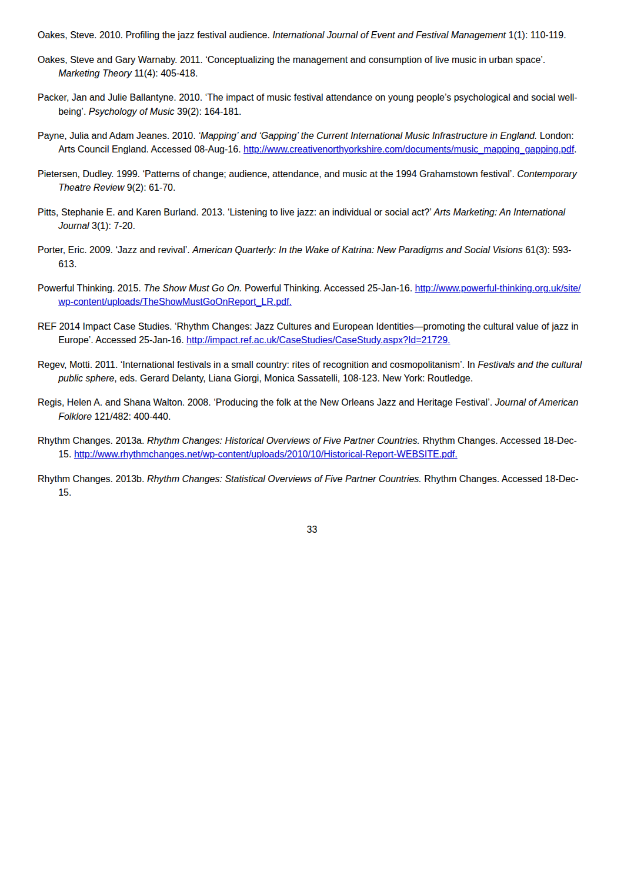Oakes, Steve. 2010. Profiling the jazz festival audience. International Journal of Event and Festival Management 1(1): 110-119.
Oakes, Steve and Gary Warnaby. 2011. ‘Conceptualizing the management and consumption of live music in urban space’. Marketing Theory 11(4): 405-418.
Packer, Jan and Julie Ballantyne. 2010. ‘The impact of music festival attendance on young people’s psychological and social well-being’. Psychology of Music 39(2): 164-181.
Payne, Julia and Adam Jeanes. 2010. ‘Mapping’ and ‘Gapping’ the Current International Music Infrastructure in England. London: Arts Council England. Accessed 08-Aug-16. http://www.creativenorthyorkshire.com/documents/music_mapping_gapping.pdf.
Pietersen, Dudley. 1999. ‘Patterns of change; audience, attendance, and music at the 1994 Grahamstown festival’. Contemporary Theatre Review 9(2): 61-70.
Pitts, Stephanie E. and Karen Burland. 2013. ‘Listening to live jazz: an individual or social act?’ Arts Marketing: An International Journal 3(1): 7-20.
Porter, Eric. 2009. ‘Jazz and revival’. American Quarterly: In the Wake of Katrina: New Paradigms and Social Visions 61(3): 593-613.
Powerful Thinking. 2015. The Show Must Go On. Powerful Thinking. Accessed 25-Jan-16. http://www.powerful-thinking.org.uk/site/wp-content/uploads/TheShowMustGoOnReport_LR.pdf.
REF 2014 Impact Case Studies. ‘Rhythm Changes: Jazz Cultures and European Identities—promoting the cultural value of jazz in Europe’. Accessed 25-Jan-16. http://impact.ref.ac.uk/CaseStudies/CaseStudy.aspx?Id=21729.
Regev, Motti. 2011. ‘International festivals in a small country: rites of recognition and cosmopolitanism’. In Festivals and the cultural public sphere, eds. Gerard Delanty, Liana Giorgi, Monica Sassatelli, 108-123. New York: Routledge.
Regis, Helen A. and Shana Walton. 2008. ‘Producing the folk at the New Orleans Jazz and Heritage Festival’. Journal of American Folklore 121/482: 400-440.
Rhythm Changes. 2013a. Rhythm Changes: Historical Overviews of Five Partner Countries. Rhythm Changes. Accessed 18-Dec-15. http://www.rhythmchanges.net/wp-content/uploads/2010/10/Historical-Report-WEBSITE.pdf.
Rhythm Changes. 2013b. Rhythm Changes: Statistical Overviews of Five Partner Countries. Rhythm Changes. Accessed 18-Dec-15.
33